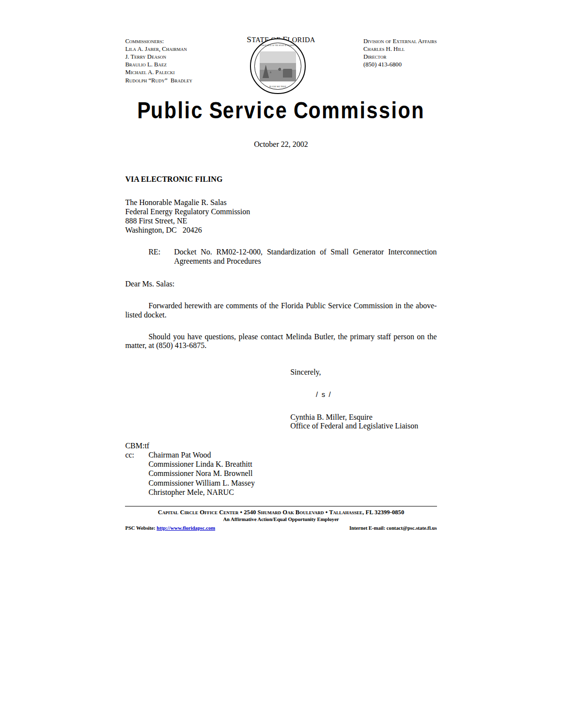STATE OF FLORIDA
Commissioners:
Lila A. Jaber, Chairman
J. Terry Deason
Braulio L. Baez
Michael A. Palecki
Rudolph “Rudy” Bradley
Great Seal of the State of Florida
In God We Trust
Division of External Affairs
Charles H. Hill
Director
(850) 413-6800
Public Service Commission
October 22, 2002
VIA ELECTRONIC FILING
The Honorable Magalie R. Salas
Federal Energy Regulatory Commission
888 First Street, NE
Washington, DC 20426
RE:
Docket No. RM02-12-000, Standardization of Small Generator Interconnection Agreements and Procedures
Dear Ms. Salas:
Forwarded herewith are comments of the Florida Public Service Commission in the above-listed docket.
Should you have questions, please contact Melinda Butler, the primary staff person on the matter, at (850) 413-6875.
Sincerely,
/ s /
Cynthia B. Miller, Esquire
Office of Federal and Legislative Liaison
CBM:tf
cc:
Chairman Pat Wood
Commissioner Linda K. Breathitt
Commissioner Nora M. Brownell
Commissioner William L. Massey
Christopher Mele, NARUC
Capital Circle Office Center • 2540 Shumard Oak Boulevard • Tallahassee, FL 32399-0850
An Affirmative Action/Equal Opportunity Employer
PSC Website: http://www.floridapsc.com Internet E-mail: contact@psc.state.fl.us